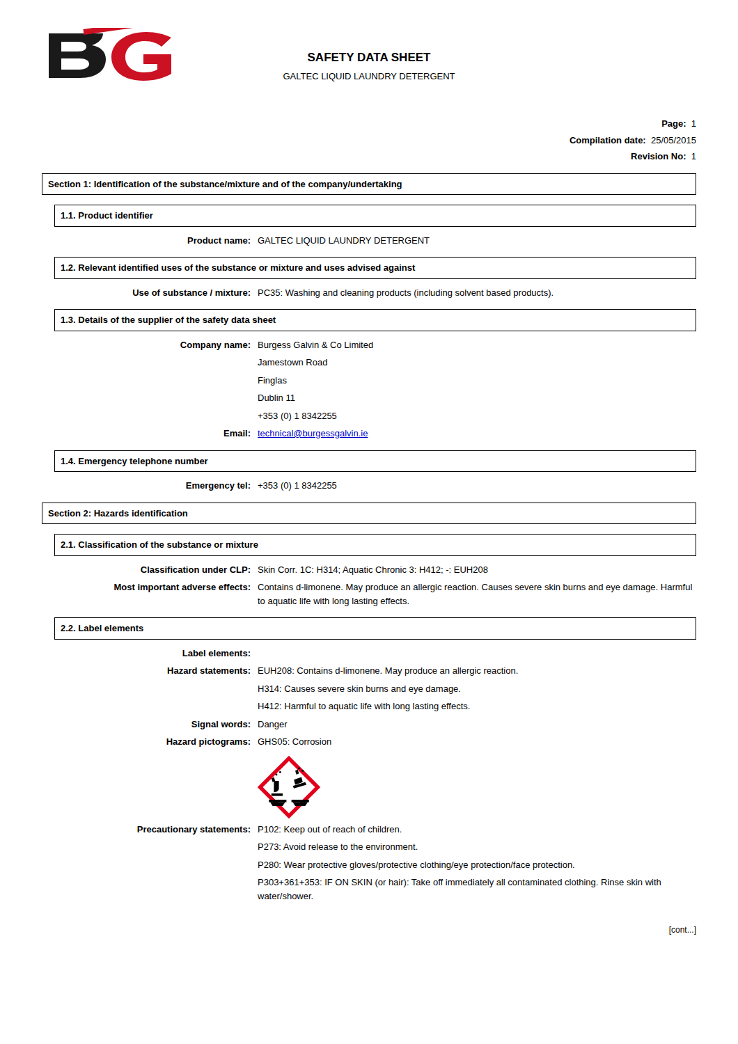SAFETY DATA SHEET
GALTEC LIQUID LAUNDRY DETERGENT
Page: 1
Compilation date: 25/05/2015
Revision No: 1
Section 1: Identification of the substance/mixture and of the company/undertaking
1.1. Product identifier
Product name:
GALTEC LIQUID LAUNDRY DETERGENT
1.2. Relevant identified uses of the substance or mixture and uses advised against
Use of substance / mixture:
PC35: Washing and cleaning products (including solvent based products).
1.3. Details of the supplier of the safety data sheet
Company name:
Burgess Galvin & Co Limited
Jamestown Road
Finglas
Dublin 11
+353 (0) 1 8342255
Email:
technical@burgessgalvin.ie
1.4. Emergency telephone number
Emergency tel:
+353 (0) 1 8342255
Section 2: Hazards identification
2.1. Classification of the substance or mixture
Classification under CLP:
Skin Corr. 1C: H314; Aquatic Chronic 3: H412; -: EUH208
Most important adverse effects:
Contains d-limonene. May produce an allergic reaction. Causes severe skin burns and eye damage. Harmful to aquatic life with long lasting effects.
2.2. Label elements
Label elements:
Hazard statements:
EUH208: Contains d-limonene. May produce an allergic reaction.
H314: Causes severe skin burns and eye damage.
H412: Harmful to aquatic life with long lasting effects.
Signal words:
Danger
Hazard pictograms:
GHS05: Corrosion
Precautionary statements:
P102: Keep out of reach of children.
P273: Avoid release to the environment.
P280: Wear protective gloves/protective clothing/eye protection/face protection.
P303+361+353: IF ON SKIN (or hair): Take off immediately all contaminated clothing. Rinse skin with water/shower.
[cont...]